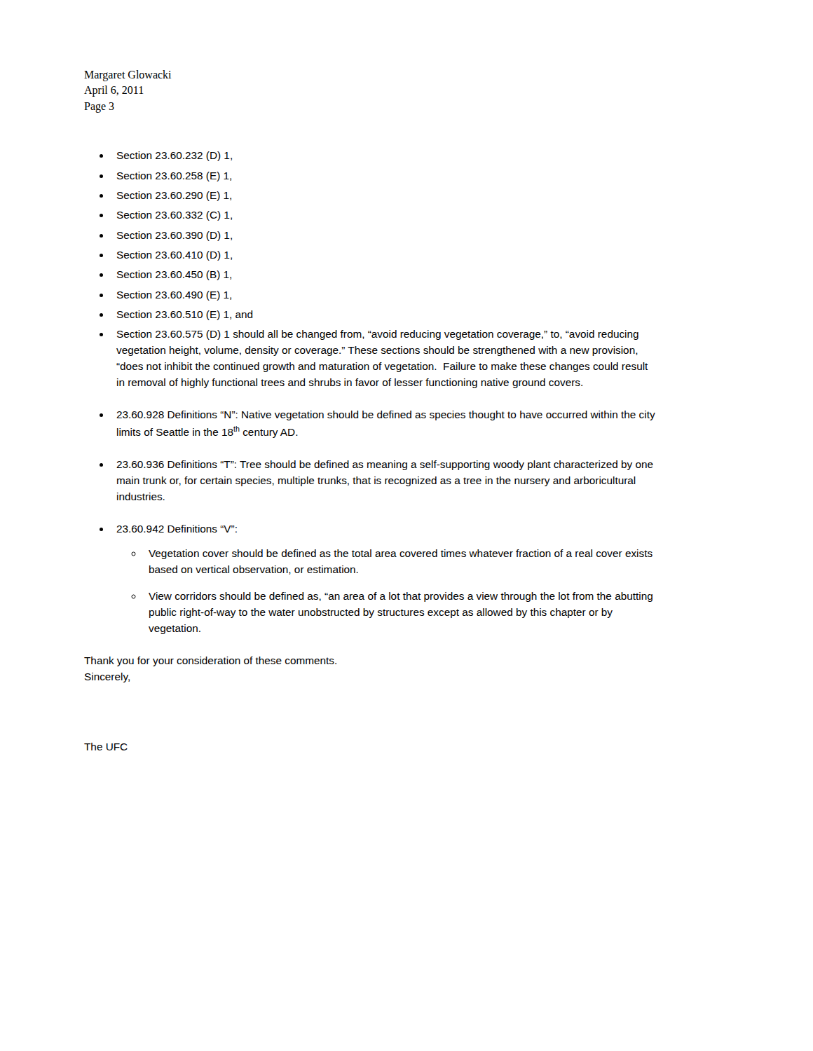Margaret Glowacki
April 6, 2011
Page 3
Section 23.60.232 (D) 1,
Section 23.60.258 (E) 1,
Section 23.60.290 (E) 1,
Section 23.60.332 (C) 1,
Section 23.60.390 (D) 1,
Section 23.60.410 (D) 1,
Section 23.60.450 (B) 1,
Section 23.60.490 (E) 1,
Section 23.60.510 (E) 1, and
Section 23.60.575 (D) 1 should all be changed from, “avoid reducing vegetation coverage,” to, “avoid reducing vegetation height, volume, density or coverage.” These sections should be strengthened with a new provision, “does not inhibit the continued growth and maturation of vegetation. Failure to make these changes could result in removal of highly functional trees and shrubs in favor of lesser functioning native ground covers.
23.60.928 Definitions “N”: Native vegetation should be defined as species thought to have occurred within the city limits of Seattle in the 18th century AD.
23.60.936 Definitions “T”: Tree should be defined as meaning a self-supporting woody plant characterized by one main trunk or, for certain species, multiple trunks, that is recognized as a tree in the nursery and arboricultural industries.
23.60.942 Definitions “V”:
Vegetation cover should be defined as the total area covered times whatever fraction of a real cover exists based on vertical observation, or estimation.
View corridors should be defined as, “an area of a lot that provides a view through the lot from the abutting public right-of-way to the water unobstructed by structures except as allowed by this chapter or by vegetation.
Thank you for your consideration of these comments.
Sincerely,
The UFC